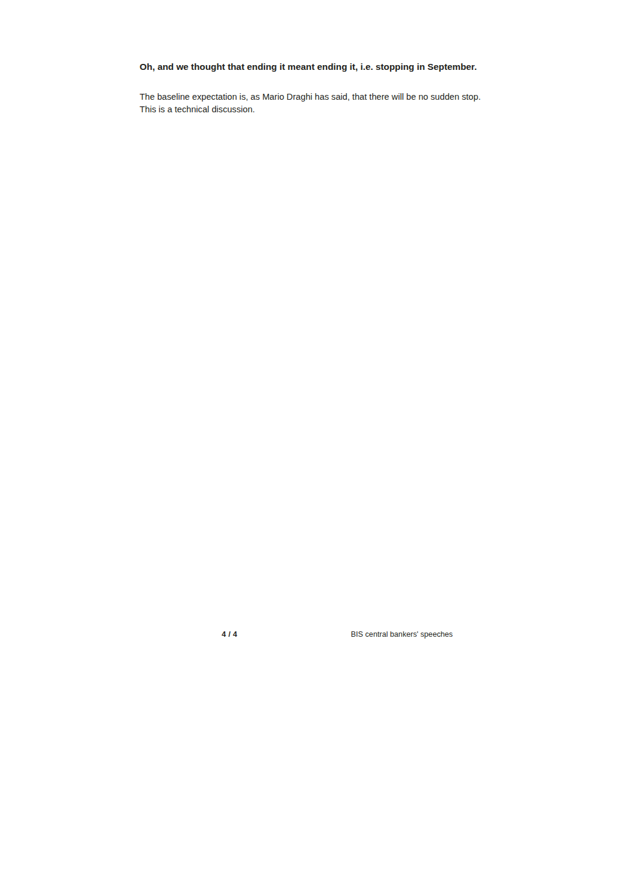Oh, and we thought that ending it meant ending it, i.e. stopping in September.
The baseline expectation is, as Mario Draghi has said, that there will be no sudden stop. This is a technical discussion.
4 / 4
BIS central bankers' speeches